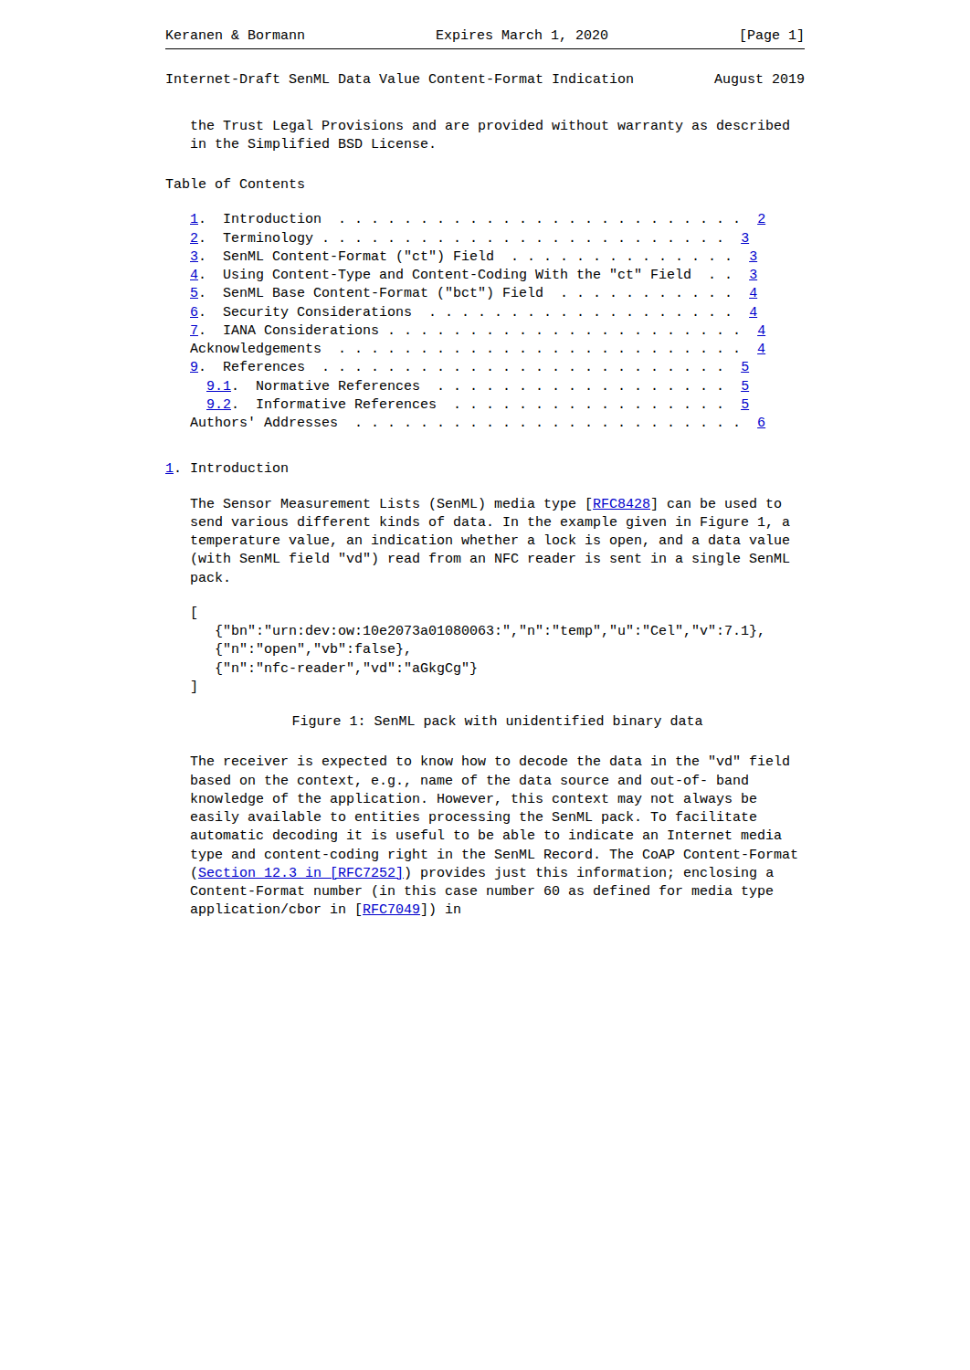Keranen & Bormann Expires March 1, 2020 [Page 1]
Internet-Draft SenML Data Value Content-Format Indication August 2019
the Trust Legal Provisions and are provided without warranty as described in the Simplified BSD License.
Table of Contents
1. Introduction . . . . . . . . . . . . . . . . . . . . . . . . . 2
2. Terminology . . . . . . . . . . . . . . . . . . . . . . . . . 3
3. SenML Content-Format ("ct") Field . . . . . . . . . . . . . . 3
4. Using Content-Type and Content-Coding With the "ct" Field . . 3
5. SenML Base Content-Format ("bct") Field . . . . . . . . . . . 4
6. Security Considerations . . . . . . . . . . . . . . . . . . . 4
7. IANA Considerations . . . . . . . . . . . . . . . . . . . . . . 4
Acknowledgements . . . . . . . . . . . . . . . . . . . . . . . . . 4
9. References . . . . . . . . . . . . . . . . . . . . . . . . . 5
9.1. Normative References . . . . . . . . . . . . . . . . . . 5
9.2. Informative References . . . . . . . . . . . . . . . . . 5
Authors' Addresses . . . . . . . . . . . . . . . . . . . . . . . . 6
1. Introduction
The Sensor Measurement Lists (SenML) media type [RFC8428] can be used to send various different kinds of data. In the example given in Figure 1, a temperature value, an indication whether a lock is open, and a data value (with SenML field "vd") read from an NFC reader is sent in a single SenML pack.
[ {"bn":"urn:dev:ow:10e2073a01080063:","n":"temp","u":"Cel","v":7.1}, {"n":"open","vb":false}, {"n":"nfc-reader","vd":"aGkgCg"} ]
Figure 1: SenML pack with unidentified binary data
The receiver is expected to know how to decode the data in the "vd" field based on the context, e.g., name of the data source and out-of- band knowledge of the application. However, this context may not always be easily available to entities processing the SenML pack. To facilitate automatic decoding it is useful to be able to indicate an Internet media type and content-coding right in the SenML Record. The CoAP Content-Format (Section 12.3 in [RFC7252]) provides just this information; enclosing a Content-Format number (in this case number 60 as defined for media type application/cbor in [RFC7049]) in